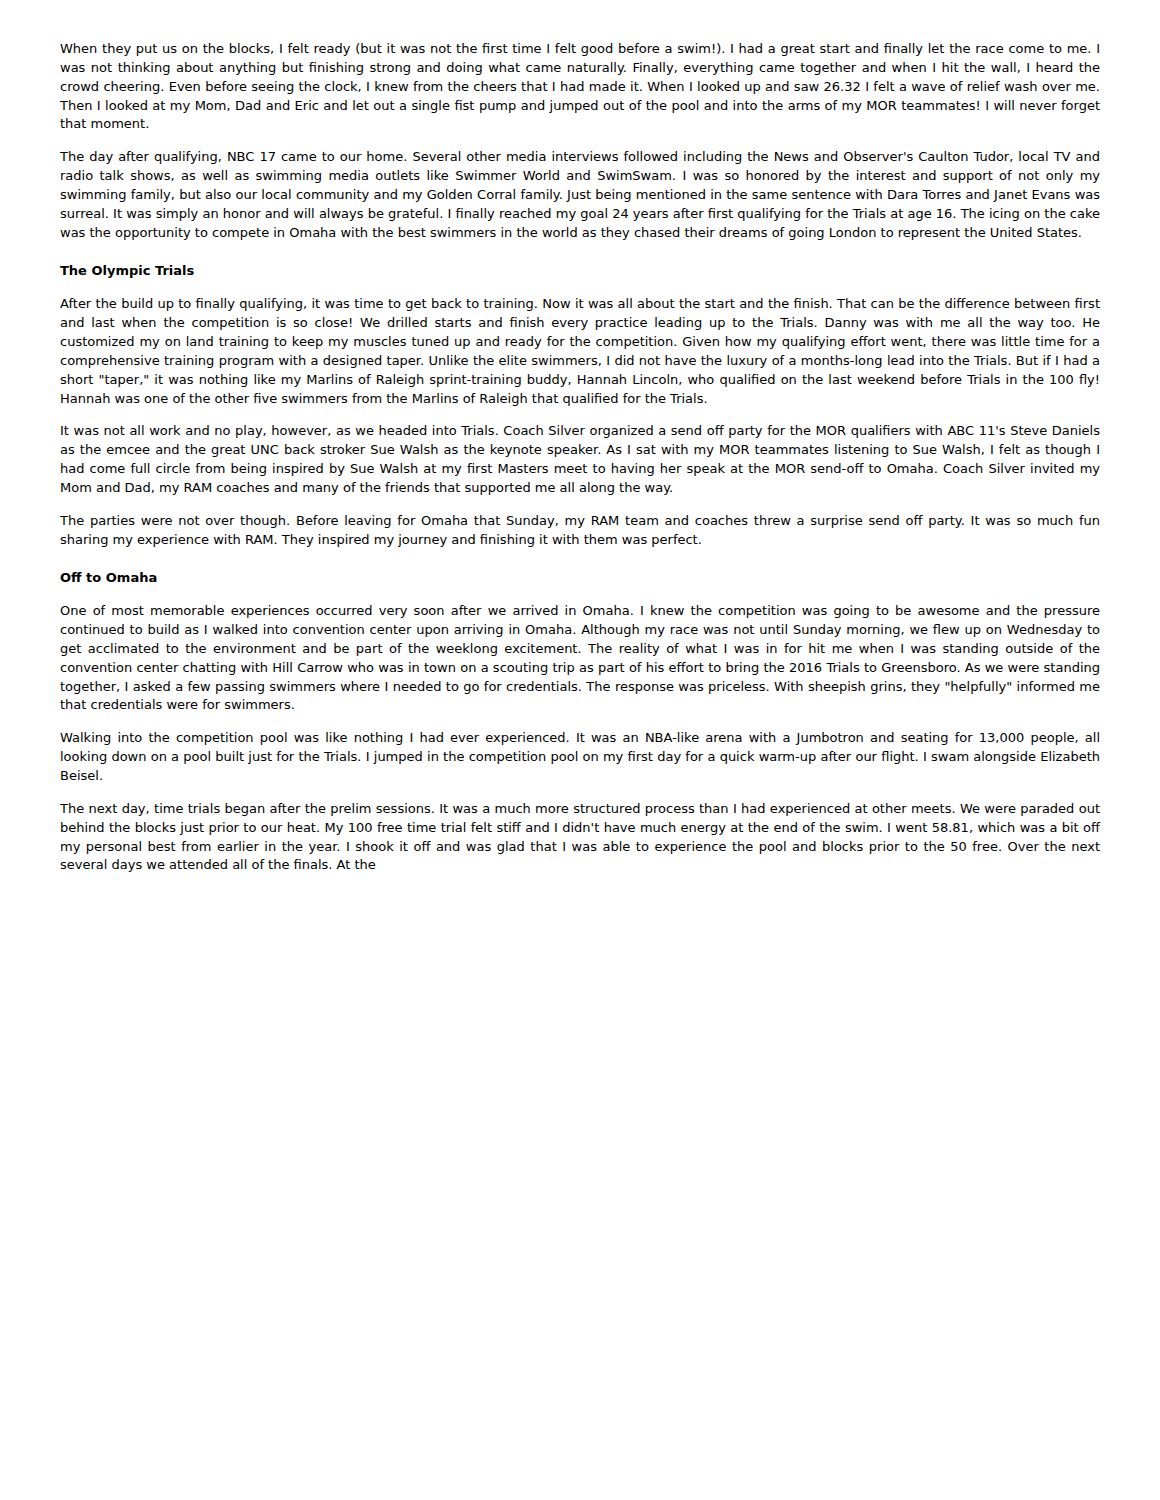When they put us on the blocks, I felt ready (but it was not the first time I felt good before a swim!). I had a great start and finally let the race come to me. I was not thinking about anything but finishing strong and doing what came naturally. Finally, everything came together and when I hit the wall, I heard the crowd cheering. Even before seeing the clock, I knew from the cheers that I had made it. When I looked up and saw 26.32 I felt a wave of relief wash over me. Then I looked at my Mom, Dad and Eric and let out a single fist pump and jumped out of the pool and into the arms of my MOR teammates! I will never forget that moment.
The day after qualifying, NBC 17 came to our home. Several other media interviews followed including the News and Observer's Caulton Tudor, local TV and radio talk shows, as well as swimming media outlets like Swimmer World and SwimSwam. I was so honored by the interest and support of not only my swimming family, but also our local community and my Golden Corral family. Just being mentioned in the same sentence with Dara Torres and Janet Evans was surreal. It was simply an honor and will always be grateful. I finally reached my goal 24 years after first qualifying for the Trials at age 16. The icing on the cake was the opportunity to compete in Omaha with the best swimmers in the world as they chased their dreams of going London to represent the United States.
The Olympic Trials
After the build up to finally qualifying, it was time to get back to training. Now it was all about the start and the finish. That can be the difference between first and last when the competition is so close! We drilled starts and finish every practice leading up to the Trials. Danny was with me all the way too. He customized my on land training to keep my muscles tuned up and ready for the competition. Given how my qualifying effort went, there was little time for a comprehensive training program with a designed taper. Unlike the elite swimmers, I did not have the luxury of a months-long lead into the Trials. But if I had a short "taper," it was nothing like my Marlins of Raleigh sprint-training buddy, Hannah Lincoln, who qualified on the last weekend before Trials in the 100 fly! Hannah was one of the other five swimmers from the Marlins of Raleigh that qualified for the Trials.
It was not all work and no play, however, as we headed into Trials. Coach Silver organized a send off party for the MOR qualifiers with ABC 11's Steve Daniels as the emcee and the great UNC back stroker Sue Walsh as the keynote speaker. As I sat with my MOR teammates listening to Sue Walsh, I felt as though I had come full circle from being inspired by Sue Walsh at my first Masters meet to having her speak at the MOR send-off to Omaha. Coach Silver invited my Mom and Dad, my RAM coaches and many of the friends that supported me all along the way.
The parties were not over though. Before leaving for Omaha that Sunday, my RAM team and coaches threw a surprise send off party. It was so much fun sharing my experience with RAM. They inspired my journey and finishing it with them was perfect.
Off to Omaha
One of most memorable experiences occurred very soon after we arrived in Omaha. I knew the competition was going to be awesome and the pressure continued to build as I walked into convention center upon arriving in Omaha. Although my race was not until Sunday morning, we flew up on Wednesday to get acclimated to the environment and be part of the weeklong excitement. The reality of what I was in for hit me when I was standing outside of the convention center chatting with Hill Carrow who was in town on a scouting trip as part of his effort to bring the 2016 Trials to Greensboro. As we were standing together, I asked a few passing swimmers where I needed to go for credentials. The response was priceless. With sheepish grins, they "helpfully" informed me that credentials were for swimmers.
Walking into the competition pool was like nothing I had ever experienced. It was an NBA-like arena with a Jumbotron and seating for 13,000 people, all looking down on a pool built just for the Trials. I jumped in the competition pool on my first day for a quick warm-up after our flight. I swam alongside Elizabeth Beisel.
The next day, time trials began after the prelim sessions. It was a much more structured process than I had experienced at other meets. We were paraded out behind the blocks just prior to our heat. My 100 free time trial felt stiff and I didn't have much energy at the end of the swim. I went 58.81, which was a bit off my personal best from earlier in the year. I shook it off and was glad that I was able to experience the pool and blocks prior to the 50 free. Over the next several days we attended all of the finals. At the